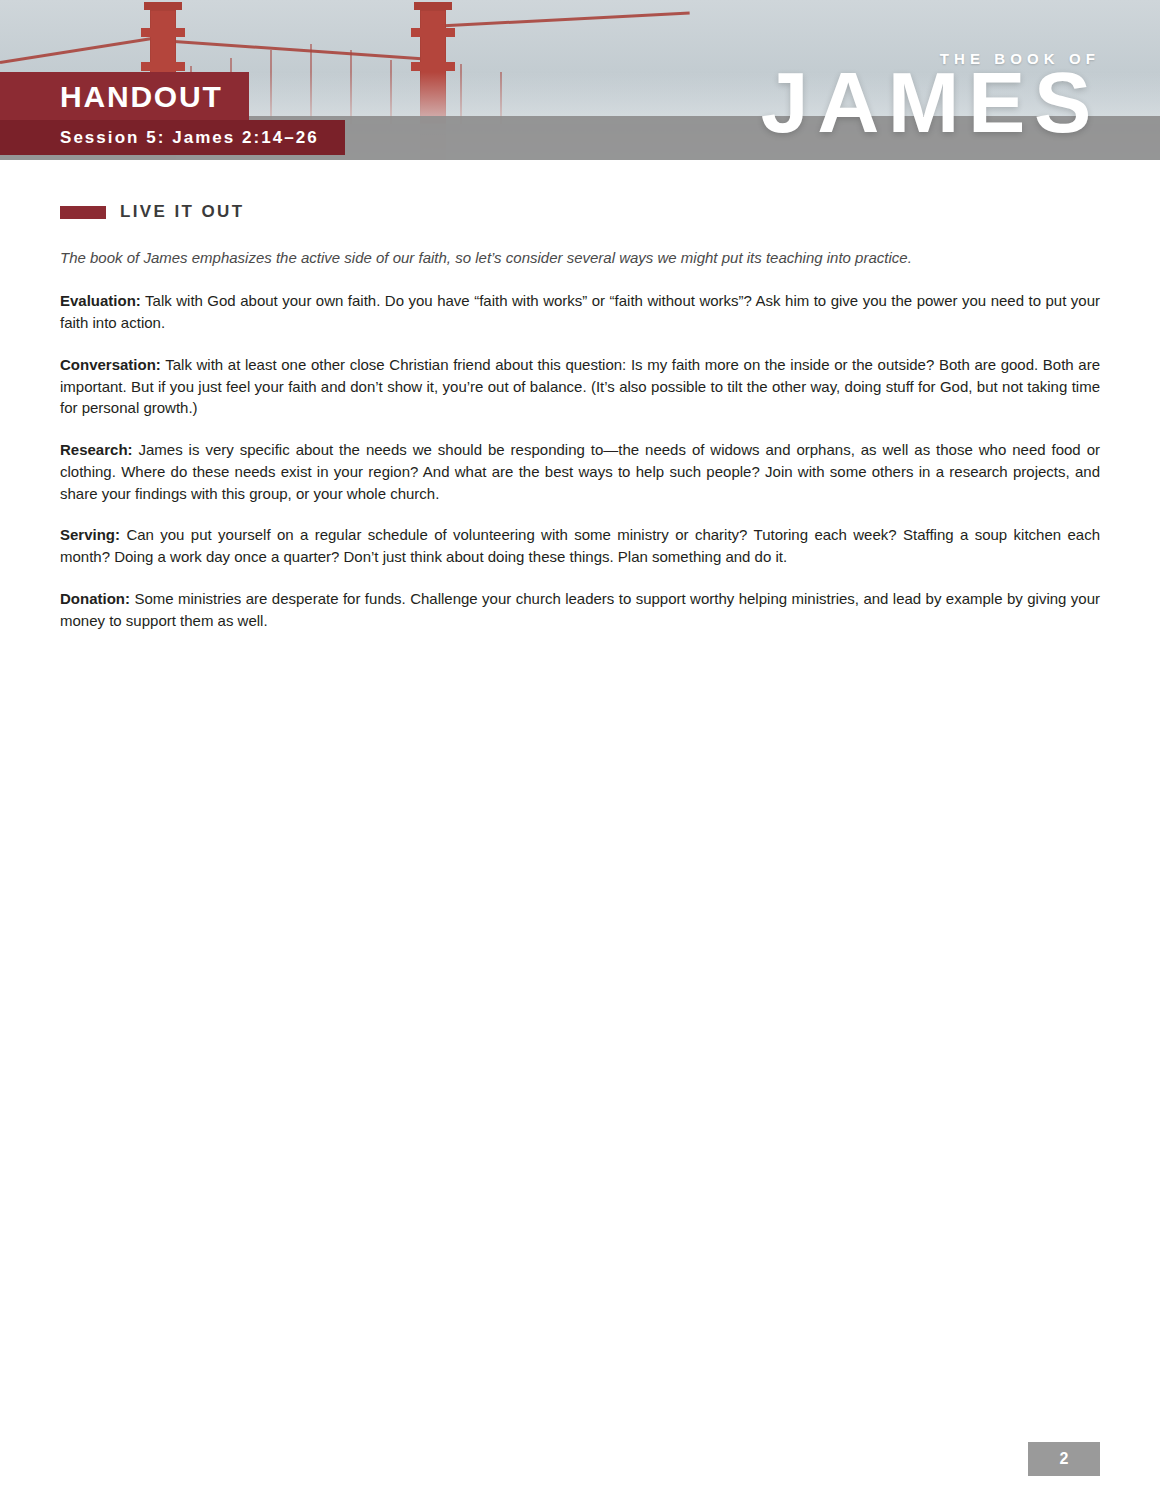THE BOOK OF
JAMES
HANDOUT
Session 5: James 2:14–26
LIVE IT OUT
The book of James emphasizes the active side of our faith, so let’s consider several ways we might put its teaching into practice.
Evaluation: Talk with God about your own faith. Do you have “faith with works” or “faith without works”? Ask him to give you the power you need to put your faith into action.
Conversation: Talk with at least one other close Christian friend about this question: Is my faith more on the inside or the outside? Both are good. Both are important. But if you just feel your faith and don’t show it, you’re out of balance. (It’s also possible to tilt the other way, doing stuff for God, but not taking time for personal growth.)
Research: James is very specific about the needs we should be responding to—the needs of widows and orphans, as well as those who need food or clothing. Where do these needs exist in your region? And what are the best ways to help such people? Join with some others in a research projects, and share your findings with this group, or your whole church.
Serving: Can you put yourself on a regular schedule of volunteering with some ministry or charity? Tutoring each week? Staffing a soup kitchen each month? Doing a work day once a quarter? Don’t just think about doing these things. Plan something and do it.
Donation: Some ministries are desperate for funds. Challenge your church leaders to support worthy helping ministries, and lead by example by giving your money to support them as well.
2